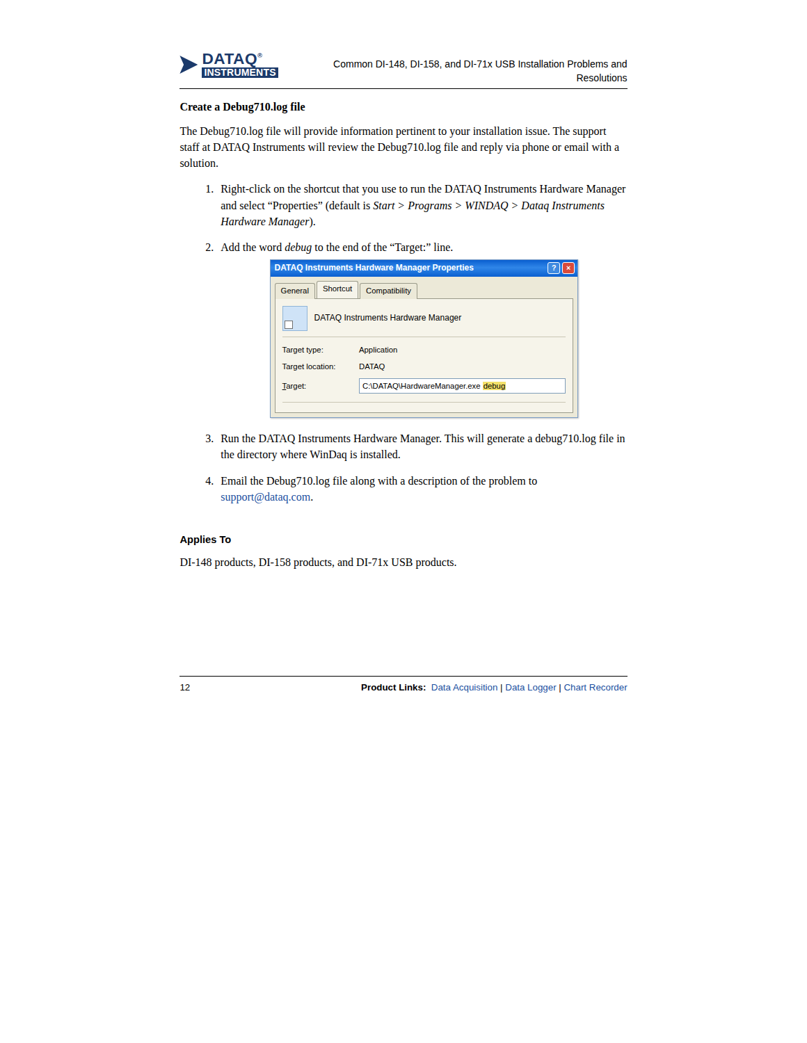DATAQ® INSTRUMENTS
Common DI-148, DI-158, and DI-71x USB Installation Problems and Resolutions
Create a Debug710.log file
The Debug710.log file will provide information pertinent to your installation issue. The support staff at DATAQ Instruments will review the Debug710.log file and reply via phone or email with a solution.
Right-click on the shortcut that you use to run the DATAQ Instruments Hardware Manager and select “Properties” (default is Start > Programs > WINDAQ > Dataq Instruments Hardware Manager).
Add the word debug to the end of the “Target:” line.
DATAQ Instruments Hardware Manager Properties ? ×
General
Shortcut
Compatibility
DATAQ Instruments Hardware Manager
Target type:
Application
Target location:
DATAQ
Target:
C:\DATAQ\HardwareManager.exe debug
Run the DATAQ Instruments Hardware Manager. This will generate a debug710.log file in the directory where WinDaq is installed.
Email the Debug710.log file along with a description of the problem to support@dataq.com.
Applies To
DI-148 products, DI-158 products, and DI-71x USB products.
12
Product Links: Data Acquisition | Data Logger | Chart Recorder